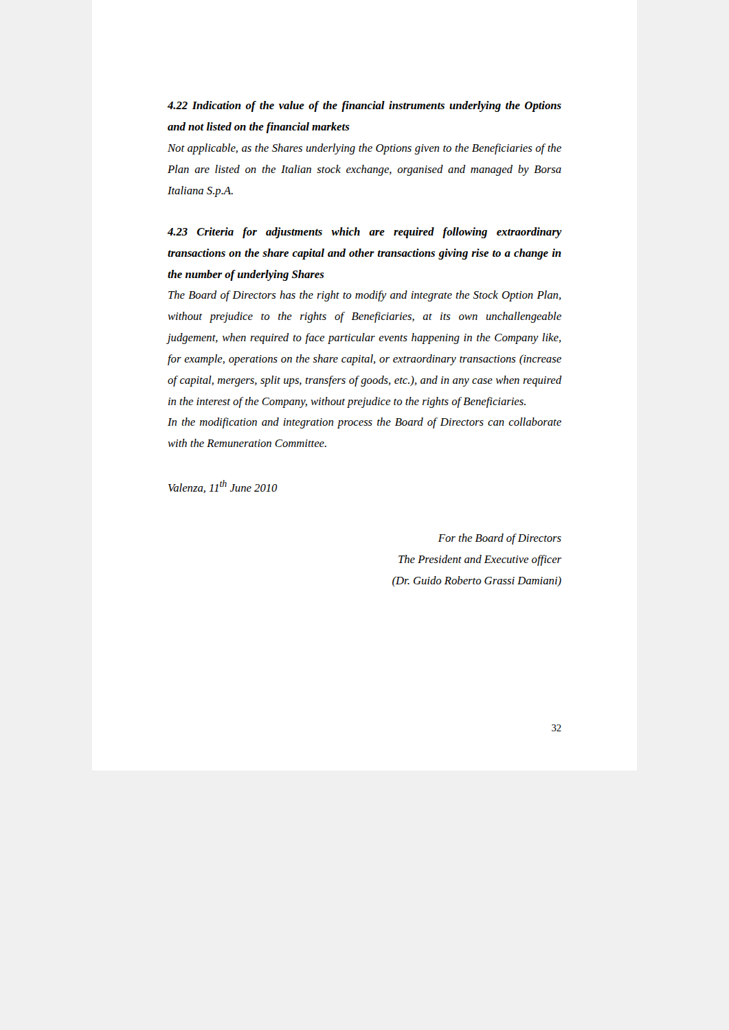4.22 Indication of the value of the financial instruments underlying the Options and not listed on the financial markets
Not applicable, as the Shares underlying the Options given to the Beneficiaries of the Plan are listed on the Italian stock exchange, organised and managed by Borsa Italiana S.p.A.
4.23 Criteria for adjustments which are required following extraordinary transactions on the share capital and other transactions giving rise to a change in the number of underlying Shares
The Board of Directors has the right to modify and integrate the Stock Option Plan, without prejudice to the rights of Beneficiaries, at its own unchallengeable judgement, when required to face particular events happening in the Company like, for example, operations on the share capital, or extraordinary transactions (increase of capital, mergers, split ups, transfers of goods, etc.), and in any case when required in the interest of the Company, without prejudice to the rights of Beneficiaries.
In the modification and integration process the Board of Directors can collaborate with the Remuneration Committee.
Valenza, 11th June 2010
For the Board of Directors
The President and Executive officer
(Dr. Guido Roberto Grassi Damiani)
32